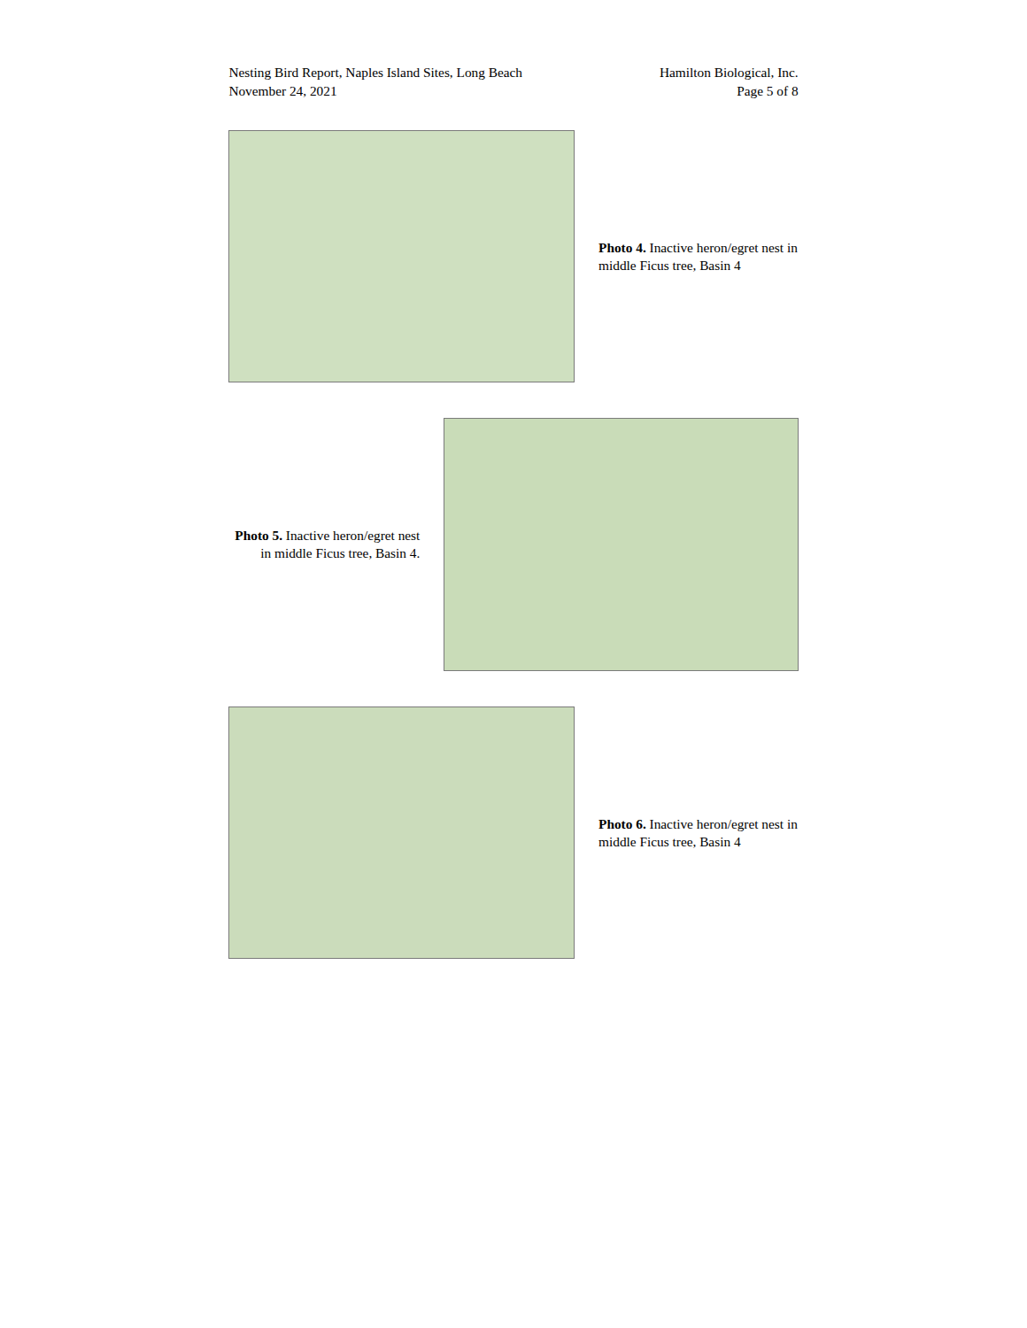Nesting Bird Report, Naples Island Sites, Long Beach
November 24, 2021
Hamilton Biological, Inc.
Page 5 of 8
Photo 4. Inactive heron/egret nest in middle Ficus tree, Basin 4
Photo 5. Inactive heron/egret nest in middle Ficus tree, Basin 4.
Photo 6. Inactive heron/egret nest in middle Ficus tree, Basin 4